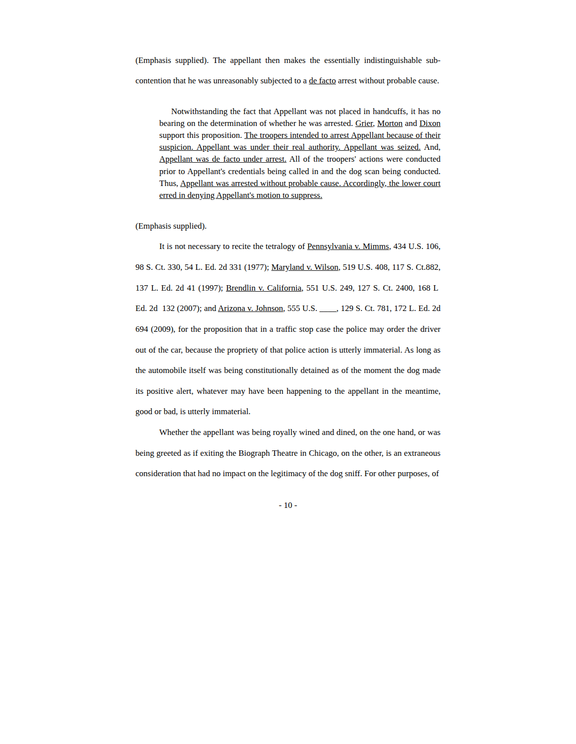(Emphasis supplied). The appellant then makes the essentially indistinguishable sub-contention that he was unreasonably subjected to a de facto arrest without probable cause.
Notwithstanding the fact that Appellant was not placed in handcuffs, it has no bearing on the determination of whether he was arrested. Grier, Morton and Dixon support this proposition. The troopers intended to arrest Appellant because of their suspicion. Appellant was under their real authority. Appellant was seized. And, Appellant was de facto under arrest. All of the troopers' actions were conducted prior to Appellant's credentials being called in and the dog scan being conducted. Thus, Appellant was arrested without probable cause. Accordingly, the lower court erred in denying Appellant's motion to suppress.
(Emphasis supplied).
It is not necessary to recite the tetralogy of Pennsylvania v. Mimms, 434 U.S. 106, 98 S. Ct. 330, 54 L. Ed. 2d 331 (1977); Maryland v. Wilson, 519 U.S. 408, 117 S. Ct.882, 137 L. Ed. 2d 41 (1997); Brendlin v. California, 551 U.S. 249, 127 S. Ct. 2400, 168 L Ed. 2d 132 (2007); and Arizona v. Johnson, 555 U.S. ____, 129 S. Ct. 781, 172 L. Ed. 2d 694 (2009), for the proposition that in a traffic stop case the police may order the driver out of the car, because the propriety of that police action is utterly immaterial. As long as the automobile itself was being constitutionally detained as of the moment the dog made its positive alert, whatever may have been happening to the appellant in the meantime, good or bad, is utterly immaterial.
Whether the appellant was being royally wined and dined, on the one hand, or was being greeted as if exiting the Biograph Theatre in Chicago, on the other, is an extraneous consideration that had no impact on the legitimacy of the dog sniff. For other purposes, of
- 10 -